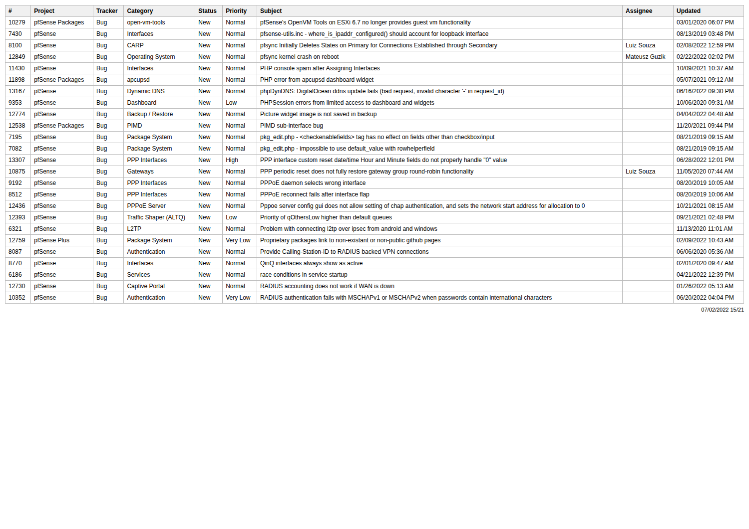| # | Project | Tracker | Category | Status | Priority | Subject | Assignee | Updated |
| --- | --- | --- | --- | --- | --- | --- | --- | --- |
| 10279 | pfSense Packages | Bug | open-vm-tools | New | Normal | pfSense's OpenVM Tools on ESXi 6.7 no longer provides guest vm functionality | | 03/01/2020 06:07 PM |
| 7430 | pfSense | Bug | Interfaces | New | Normal | pfsense-utils.inc - where_is_ipaddr_configured() should account for loopback interface | | 08/13/2019 03:48 PM |
| 8100 | pfSense | Bug | CARP | New | Normal | pfsync Initially Deletes States on Primary for Connections Established through Secondary | Luiz Souza | 02/08/2022 12:59 PM |
| 12849 | pfSense | Bug | Operating System | New | Normal | pfsync kernel crash on reboot | Mateusz Guzik | 02/22/2022 02:02 PM |
| 11430 | pfSense | Bug | Interfaces | New | Normal | PHP console spam after Assigning Interfaces | | 10/09/2021 10:37 AM |
| 11898 | pfSense Packages | Bug | apcupsd | New | Normal | PHP error from apcupsd dashboard widget | | 05/07/2021 09:12 AM |
| 13167 | pfSense | Bug | Dynamic DNS | New | Normal | phpDynDNS: DigitalOcean ddns update fails (bad request, invalid character '-' in request_id) | | 06/16/2022 09:30 PM |
| 9353 | pfSense | Bug | Dashboard | New | Low | PHPSession errors from limited access to dashboard and widgets | | 10/06/2020 09:31 AM |
| 12774 | pfSense | Bug | Backup / Restore | New | Normal | Picture widget image is not saved in backup | | 04/04/2022 04:48 AM |
| 12538 | pfSense Packages | Bug | PIMD | New | Normal | PIMD sub-interface bug | | 11/20/2021 09:44 PM |
| 7195 | pfSense | Bug | Package System | New | Normal | pkg_edit.php - <checkenablefields> tag has no effect on fields other than checkbox/input | | 08/21/2019 09:15 AM |
| 7082 | pfSense | Bug | Package System | New | Normal | pkg_edit.php - impossible to use default_value with rowhelperfield | | 08/21/2019 09:15 AM |
| 13307 | pfSense | Bug | PPP Interfaces | New | High | PPP interface custom reset date/time Hour and Minute fields do not properly handle "0" value | | 06/28/2022 12:01 PM |
| 10875 | pfSense | Bug | Gateways | New | Normal | PPP periodic reset does not fully restore gateway group round-robin functionality | Luiz Souza | 11/05/2020 07:44 AM |
| 9192 | pfSense | Bug | PPP Interfaces | New | Normal | PPPoE daemon selects wrong interface | | 08/20/2019 10:05 AM |
| 8512 | pfSense | Bug | PPP Interfaces | New | Normal | PPPoE reconnect fails after interface flap | | 08/20/2019 10:06 AM |
| 12436 | pfSense | Bug | PPPoE Server | New | Normal | Pppoe server config gui does not allow setting of chap authentication, and sets the network start address for allocation to 0 | | 10/21/2021 08:15 AM |
| 12393 | pfSense | Bug | Traffic Shaper (ALTQ) | New | Low | Priority of qOthersLow higher than default queues | | 09/21/2021 02:48 PM |
| 6321 | pfSense | Bug | L2TP | New | Normal | Problem with connecting l2tp over ipsec from android and windows | | 11/13/2020 11:01 AM |
| 12759 | pfSense Plus | Bug | Package System | New | Very Low | Proprietary packages link to non-existant or non-public github pages | | 02/09/2022 10:43 AM |
| 8087 | pfSense | Bug | Authentication | New | Normal | Provide Calling-Station-ID to RADIUS backed VPN connections | | 06/06/2020 05:36 AM |
| 8770 | pfSense | Bug | Interfaces | New | Normal | QinQ interfaces always show as active | | 02/01/2020 09:47 AM |
| 6186 | pfSense | Bug | Services | New | Normal | race conditions in service startup | | 04/21/2022 12:39 PM |
| 12730 | pfSense | Bug | Captive Portal | New | Normal | RADIUS accounting does not work if WAN is down | | 01/26/2022 05:13 AM |
| 10352 | pfSense | Bug | Authentication | New | Very Low | RADIUS authentication fails with MSCHAPv1 or MSCHAPv2 when passwords contain international characters | | 06/20/2022 04:04 PM |
07/02/2022 15/21